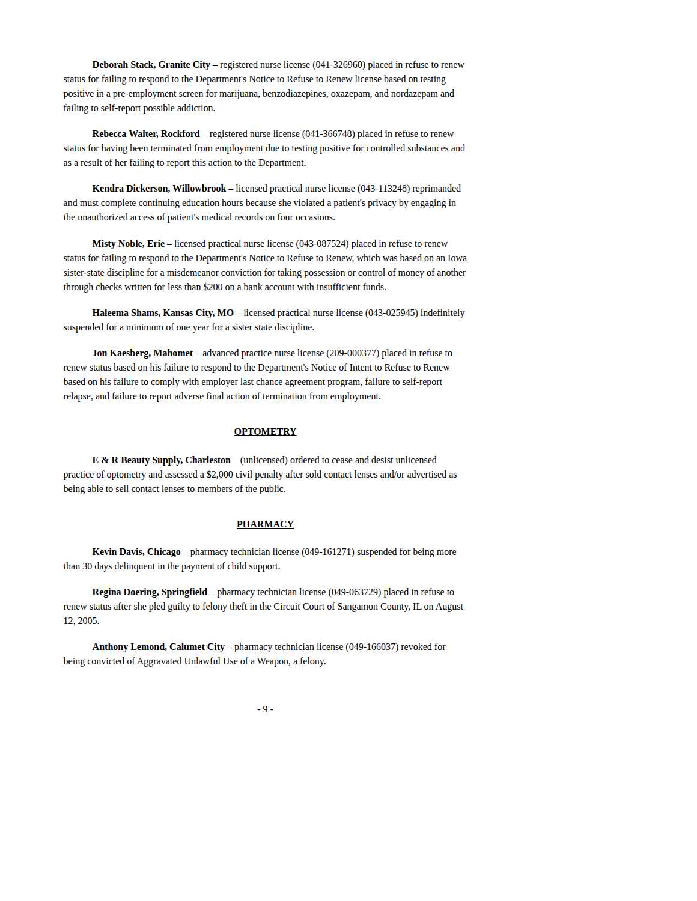Deborah Stack, Granite City – registered nurse license (041-326960) placed in refuse to renew status for failing to respond to the Department's Notice to Refuse to Renew license based on testing positive in a pre-employment screen for marijuana, benzodiazepines, oxazepam, and nordazepam and failing to self-report possible addiction.
Rebecca Walter, Rockford – registered nurse license (041-366748) placed in refuse to renew status for having been terminated from employment due to testing positive for controlled substances and as a result of her failing to report this action to the Department.
Kendra Dickerson, Willowbrook – licensed practical nurse license (043-113248) reprimanded and must complete continuing education hours because she violated a patient's privacy by engaging in the unauthorized access of patient's medical records on four occasions.
Misty Noble, Erie – licensed practical nurse license (043-087524) placed in refuse to renew status for failing to respond to the Department's Notice to Refuse to Renew, which was based on an Iowa sister-state discipline for a misdemeanor conviction for taking possession or control of money of another through checks written for less than $200 on a bank account with insufficient funds.
Haleema Shams, Kansas City, MO – licensed practical nurse license (043-025945) indefinitely suspended for a minimum of one year for a sister state discipline.
Jon Kaesberg, Mahomet – advanced practice nurse license (209-000377) placed in refuse to renew status based on his failure to respond to the Department's Notice of Intent to Refuse to Renew based on his failure to comply with employer last chance agreement program, failure to self-report relapse, and failure to report adverse final action of termination from employment.
Optometry
E & R Beauty Supply, Charleston – (unlicensed) ordered to cease and desist unlicensed practice of optometry and assessed a $2,000 civil penalty after sold contact lenses and/or advertised as being able to sell contact lenses to members of the public.
Pharmacy
Kevin Davis, Chicago – pharmacy technician license (049-161271) suspended for being more than 30 days delinquent in the payment of child support.
Regina Doering, Springfield – pharmacy technician license (049-063729) placed in refuse to renew status after she pled guilty to felony theft in the Circuit Court of Sangamon County, IL on August 12, 2005.
Anthony Lemond, Calumet City – pharmacy technician license (049-166037) revoked for being convicted of Aggravated Unlawful Use of a Weapon, a felony.
- 9 -